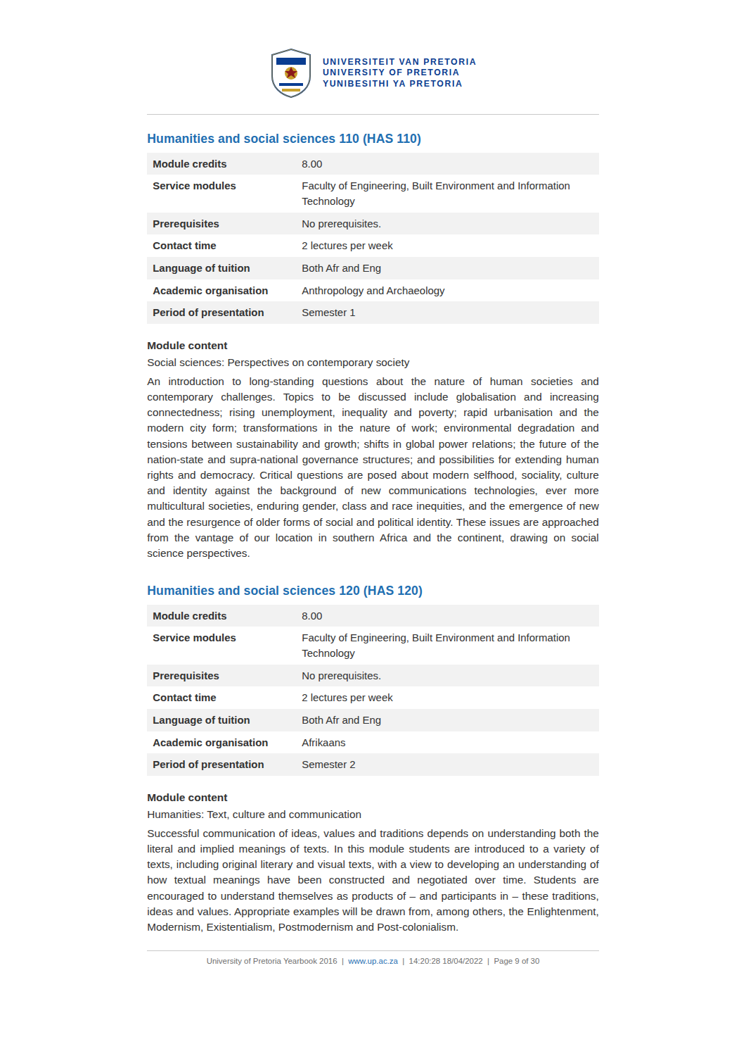Universiteit van Pretoria University of Pretoria Yunibesithi ya Pretoria
Humanities and social sciences 110 (HAS 110)
| Module credits | 8.00 |
| Service modules | Faculty of Engineering, Built Environment and Information Technology |
| Prerequisites | No prerequisites. |
| Contact time | 2 lectures per week |
| Language of tuition | Both Afr and Eng |
| Academic organisation | Anthropology and Archaeology |
| Period of presentation | Semester 1 |
Module content
Social sciences: Perspectives on contemporary society
An introduction to long-standing questions about the nature of human societies and contemporary challenges. Topics to be discussed include globalisation and increasing connectedness; rising unemployment, inequality and poverty; rapid urbanisation and the modern city form; transformations in the nature of work; environmental degradation and tensions between sustainability and growth; shifts in global power relations; the future of the nation-state and supra-national governance structures; and possibilities for extending human rights and democracy. Critical questions are posed about modern selfhood, sociality, culture and identity against the background of new communications technologies, ever more multicultural societies, enduring gender, class and race inequities, and the emergence of new and the resurgence of older forms of social and political identity. These issues are approached from the vantage of our location in southern Africa and the continent, drawing on social science perspectives.
Humanities and social sciences 120 (HAS 120)
| Module credits | 8.00 |
| Service modules | Faculty of Engineering, Built Environment and Information Technology |
| Prerequisites | No prerequisites. |
| Contact time | 2 lectures per week |
| Language of tuition | Both Afr and Eng |
| Academic organisation | Afrikaans |
| Period of presentation | Semester 2 |
Module content
Humanities: Text, culture and communication
Successful communication of ideas, values and traditions depends on understanding both the literal and implied meanings of texts. In this module students are introduced to a variety of texts, including original literary and visual texts, with a view to developing an understanding of how textual meanings have been constructed and negotiated over time. Students are encouraged to understand themselves as products of – and participants in – these traditions, ideas and values. Appropriate examples will be drawn from, among others, the Enlightenment, Modernism, Existentialism, Postmodernism and Post-colonialism.
University of Pretoria Yearbook 2016 | www.up.ac.za | 14:20:28 18/04/2022 | Page 9 of 30